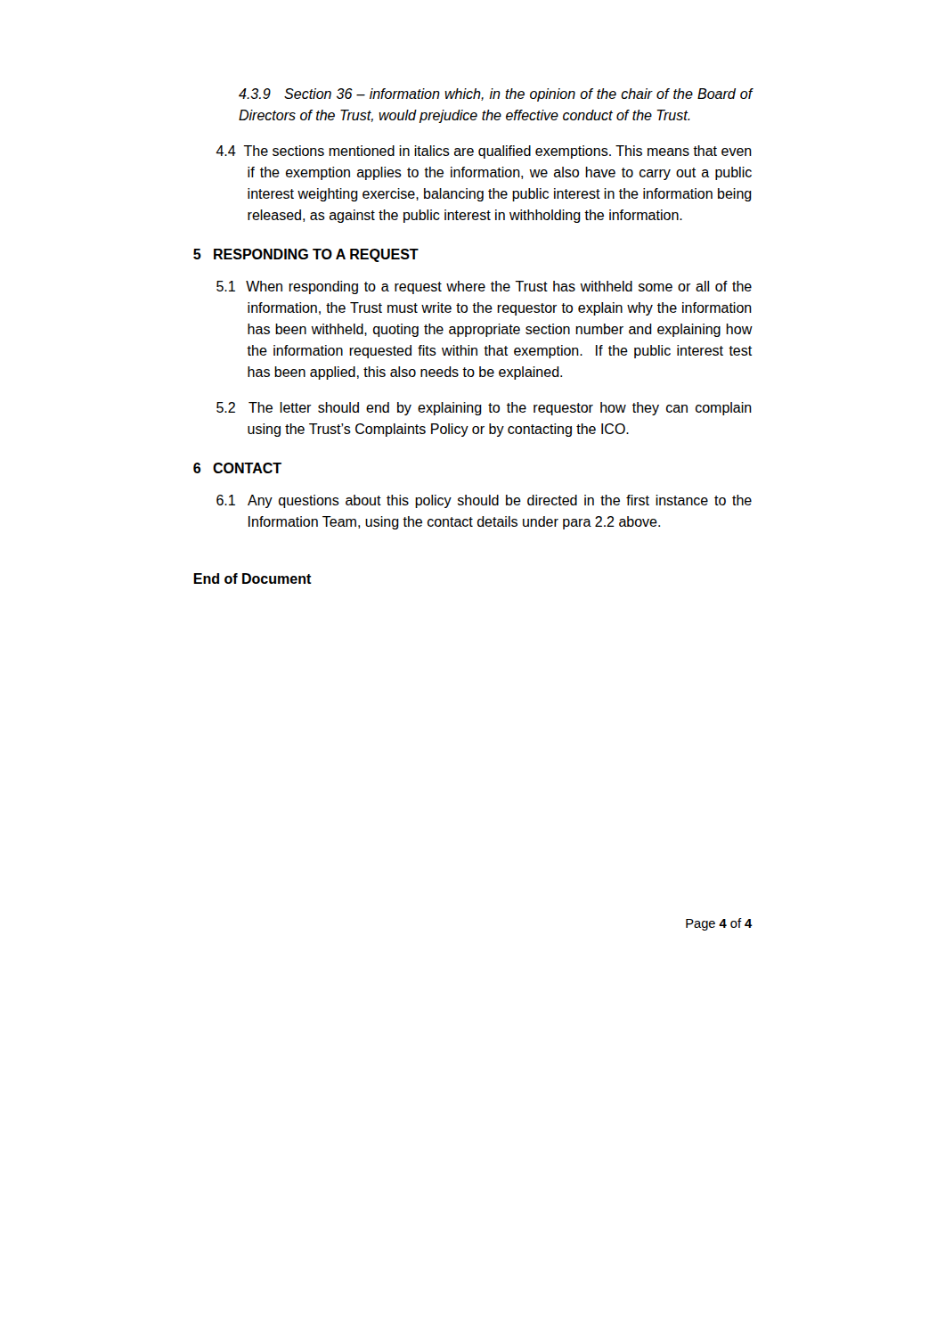4.3.9 Section 36 – information which, in the opinion of the chair of the Board of Directors of the Trust, would prejudice the effective conduct of the Trust.
4.4 The sections mentioned in italics are qualified exemptions. This means that even if the exemption applies to the information, we also have to carry out a public interest weighting exercise, balancing the public interest in the information being released, as against the public interest in withholding the information.
5 Responding to a Request
5.1 When responding to a request where the Trust has withheld some or all of the information, the Trust must write to the requestor to explain why the information has been withheld, quoting the appropriate section number and explaining how the information requested fits within that exemption. If the public interest test has been applied, this also needs to be explained.
5.2 The letter should end by explaining to the requestor how they can complain using the Trust’s Complaints Policy or by contacting the ICO.
6 Contact
6.1 Any questions about this policy should be directed in the first instance to the Information Team, using the contact details under para 2.2 above.
End of Document
Page 4 of 4